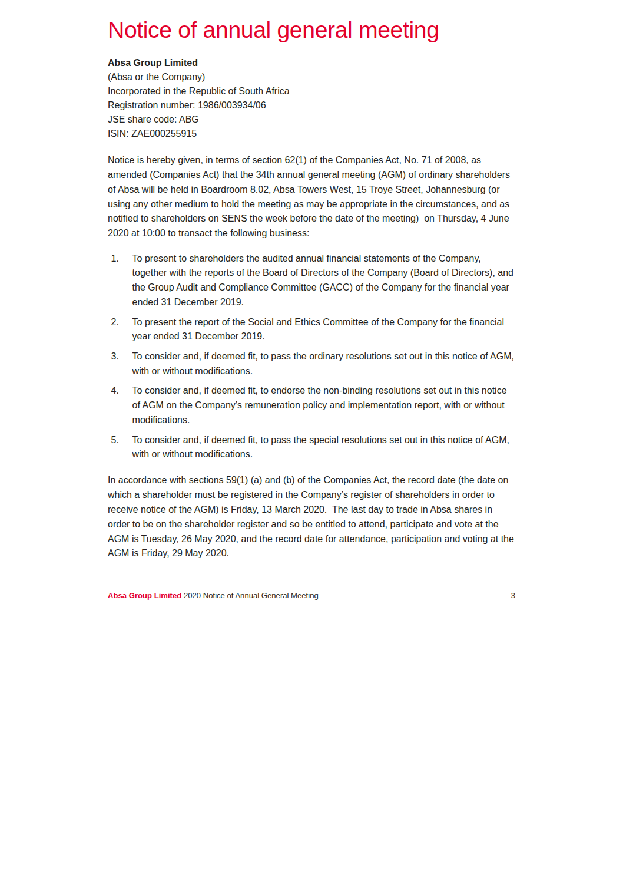Notice of annual general meeting
Absa Group Limited
(Absa or the Company)
Incorporated in the Republic of South Africa
Registration number: 1986/003934/06
JSE share code: ABG
ISIN: ZAE000255915
Notice is hereby given, in terms of section 62(1) of the Companies Act, No. 71 of 2008, as amended (Companies Act) that the 34th annual general meeting (AGM) of ordinary shareholders of Absa will be held in Boardroom 8.02, Absa Towers West, 15 Troye Street, Johannesburg (or using any other medium to hold the meeting as may be appropriate in the circumstances, and as notified to shareholders on SENS the week before the date of the meeting) on Thursday, 4 June 2020 at 10:00 to transact the following business:
To present to shareholders the audited annual financial statements of the Company, together with the reports of the Board of Directors of the Company (Board of Directors), and the Group Audit and Compliance Committee (GACC) of the Company for the financial year ended 31 December 2019.
To present the report of the Social and Ethics Committee of the Company for the financial year ended 31 December 2019.
To consider and, if deemed fit, to pass the ordinary resolutions set out in this notice of AGM, with or without modifications.
To consider and, if deemed fit, to endorse the non-binding resolutions set out in this notice of AGM on the Company’s remuneration policy and implementation report, with or without modifications.
To consider and, if deemed fit, to pass the special resolutions set out in this notice of AGM, with or without modifications.
In accordance with sections 59(1) (a) and (b) of the Companies Act, the record date (the date on which a shareholder must be registered in the Company’s register of shareholders in order to receive notice of the AGM) is Friday, 13 March 2020. The last day to trade in Absa shares in order to be on the shareholder register and so be entitled to attend, participate and vote at the AGM is Tuesday, 26 May 2020, and the record date for attendance, participation and voting at the AGM is Friday, 29 May 2020.
Absa Group Limited 2020 Notice of Annual General Meeting
3